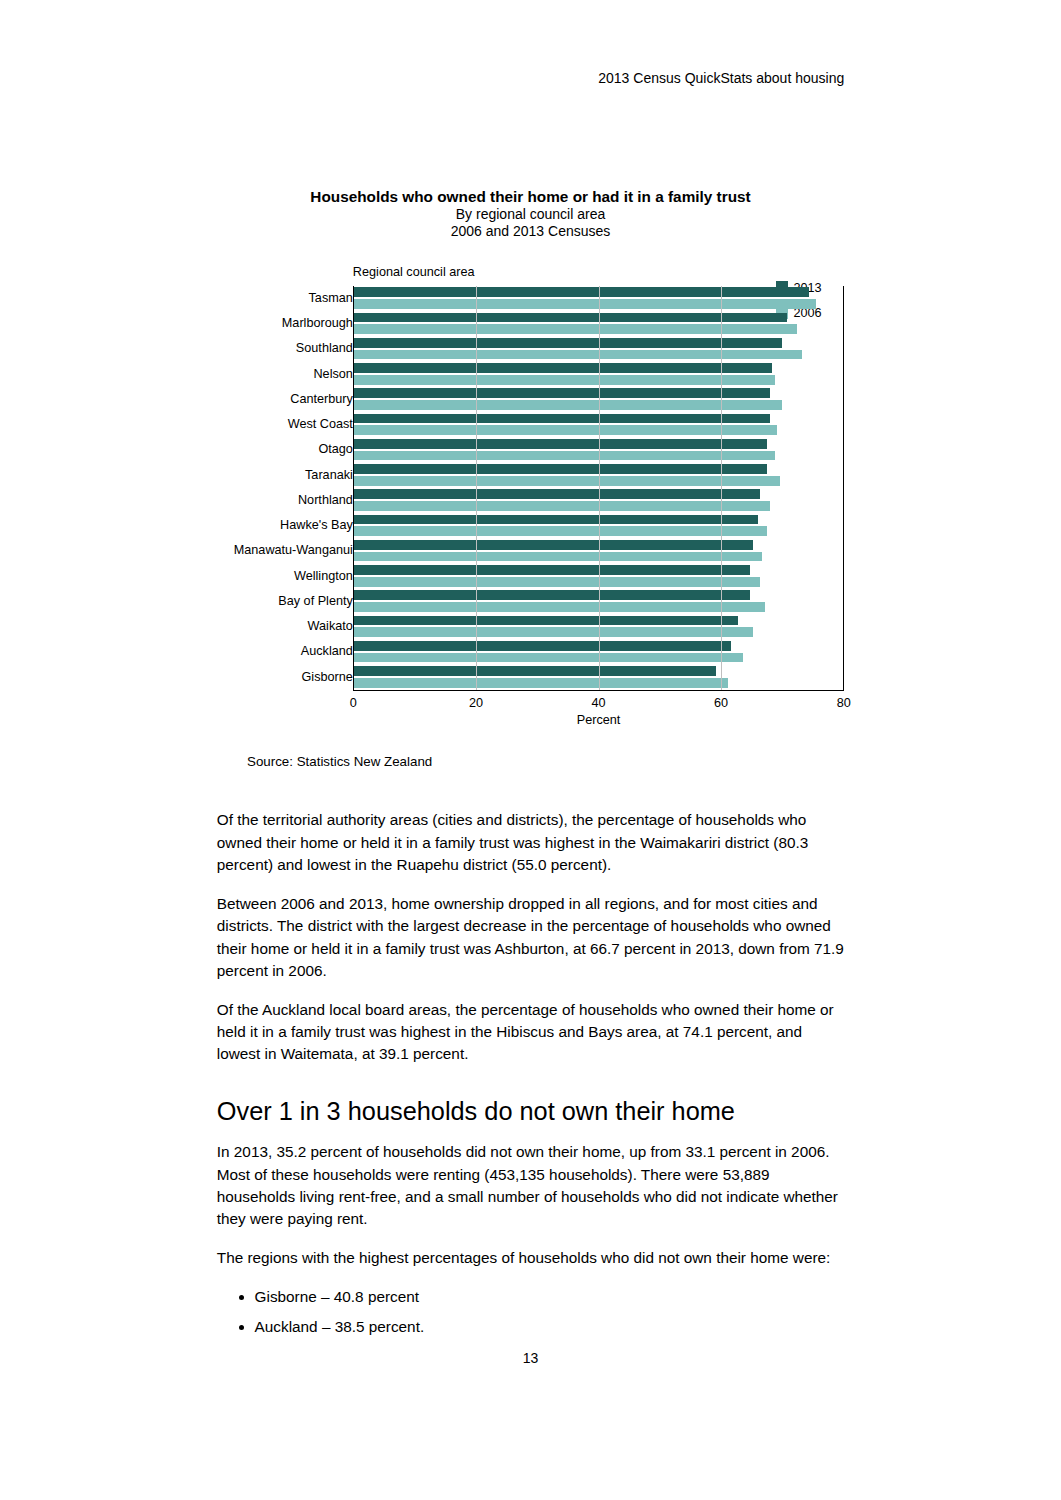2013 Census QuickStats about housing
Households who owned their home or had it in a family trust
By regional council area
2006 and 2013 Censuses
Regional council area
2013
2006
| Tasman | |
| Marlborough | |
| Southland | |
| Nelson | |
| Canterbury | |
| West Coast | |
| Otago | |
| Taranaki | |
| Northland | |
| Hawke's Bay | |
| Manawatu-Wanganui | |
| Wellington | |
| Bay of Plenty | |
| Waikato | |
| Auckland | |
| Gisborne | |
| | 0 20 40 60 80 |
Percent
Source: Statistics New Zealand
Of the territorial authority areas (cities and districts), the percentage of households who owned their home or held it in a family trust was highest in the Waimakariri district (80.3 percent) and lowest in the Ruapehu district (55.0 percent).
Between 2006 and 2013, home ownership dropped in all regions, and for most cities and districts. The district with the largest decrease in the percentage of households who owned their home or held it in a family trust was Ashburton, at 66.7 percent in 2013, down from 71.9 percent in 2006.
Of the Auckland local board areas, the percentage of households who owned their home or held it in a family trust was highest in the Hibiscus and Bays area, at 74.1 percent, and lowest in Waitemata, at 39.1 percent.
Over 1 in 3 households do not own their home
In 2013, 35.2 percent of households did not own their home, up from 33.1 percent in 2006. Most of these households were renting (453,135 households). There were 53,889 households living rent-free, and a small number of households who did not indicate whether they were paying rent.
The regions with the highest percentages of households who did not own their home were:
Gisborne – 40.8 percent
Auckland – 38.5 percent.
13